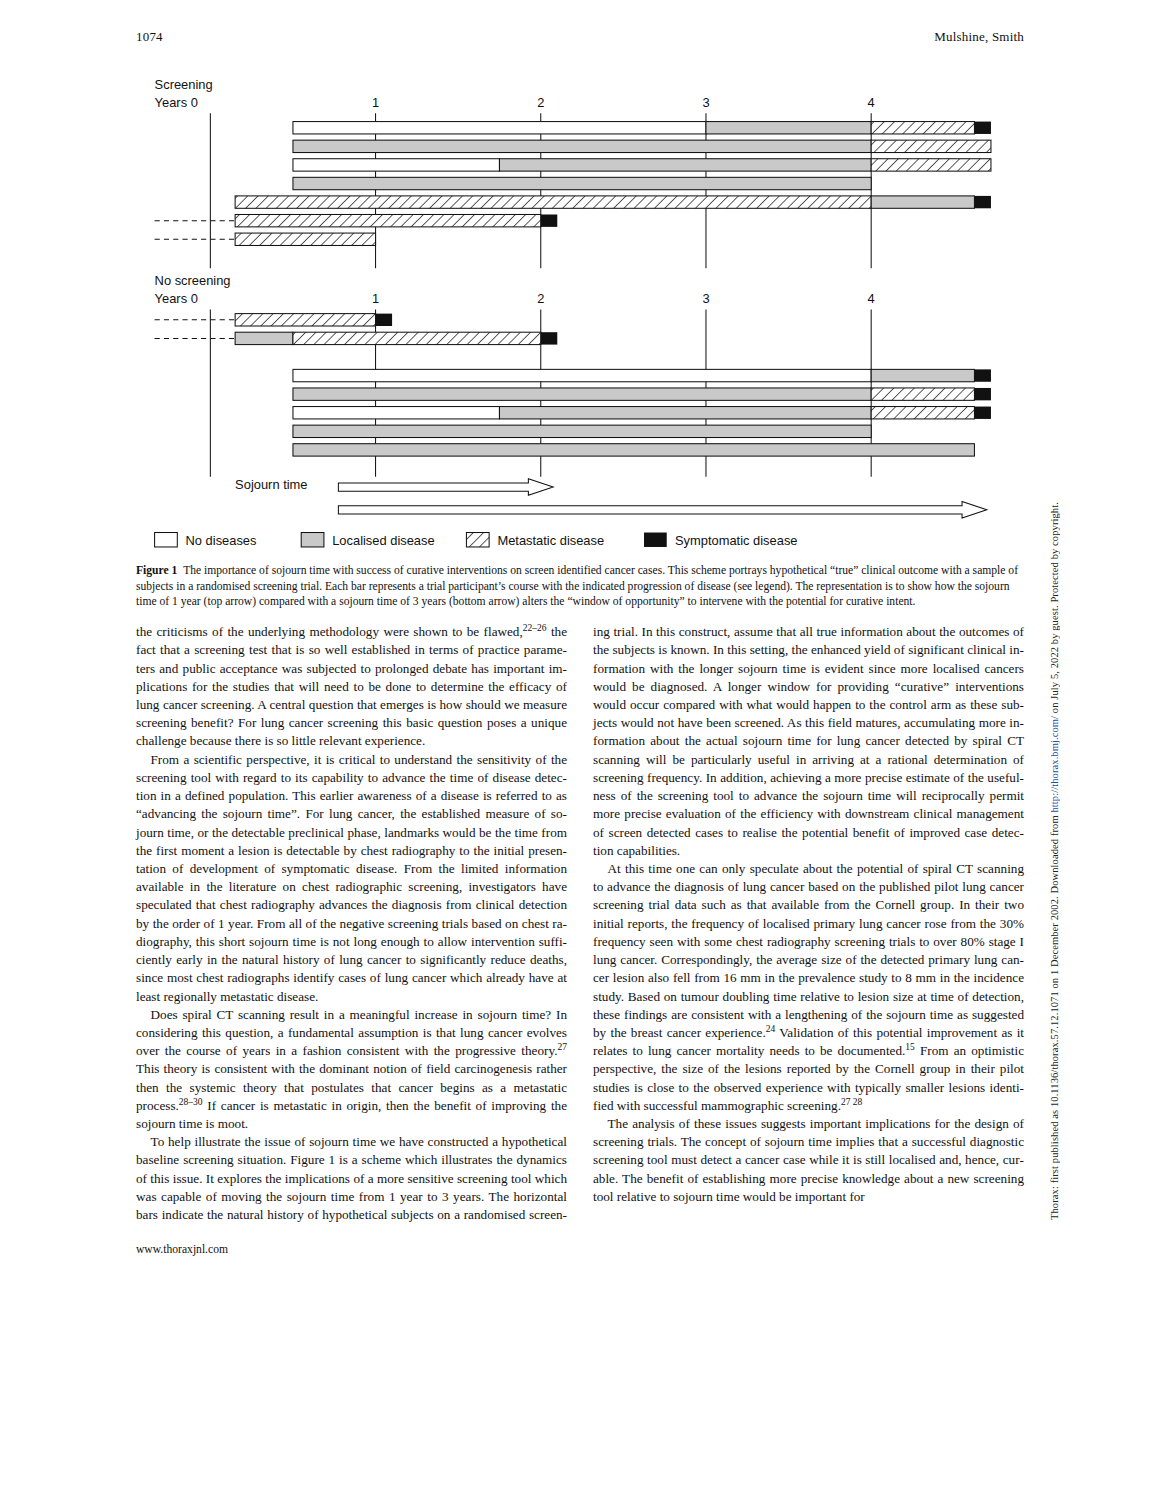Thorax: first published as 10.1136/thorax.57.12.1071 on 1 December 2002. Downloaded from http://thorax.bmj.com/ on July 5, 2022 by guest. Protected by copyright.
1074
Mulshine, Smith
Screening Years 0 1 2 3 4 No screening Years 0 1 2 3 4 Sojourn time No diseases Localised disease Metastatic disease Symptomatic disease
Figure 1 The importance of sojourn time with success of curative interventions on screen identified cancer cases. This scheme portrays hypothetical “true” clinical outcome with a sample of subjects in a randomised screening trial. Each bar represents a trial participant’s course with the indicated progression of disease (see legend). The representation is to show how the sojourn time of 1 year (top arrow) compared with a sojourn time of 3 years (bottom arrow) alters the “window of opportunity” to intervene with the potential for curative intent.
the criticisms of the underlying methodology were shown to be flawed,22–26 the fact that a screening test that is so well established in terms of practice parameters and public acceptance was subjected to prolonged debate has important implications for the studies that will need to be done to determine the efficacy of lung cancer screening. A central question that emerges is how should we measure screening benefit? For lung cancer screening this basic question poses a unique challenge because there is so little relevant experience.
From a scientific perspective, it is critical to understand the sensitivity of the screening tool with regard to its capability to advance the time of disease detection in a defined population. This earlier awareness of a disease is referred to as “advancing the sojourn time”. For lung cancer, the established measure of sojourn time, or the detectable preclinical phase, landmarks would be the time from the first moment a lesion is detectable by chest radiography to the initial presentation of development of symptomatic disease. From the limited information available in the literature on chest radiographic screening, investigators have speculated that chest radiography advances the diagnosis from clinical detection by the order of 1 year. From all of the negative screening trials based on chest radiography, this short sojourn time is not long enough to allow intervention sufficiently early in the natural history of lung cancer to significantly reduce deaths, since most chest radiographs identify cases of lung cancer which already have at least regionally metastatic disease.
Does spiral CT scanning result in a meaningful increase in sojourn time? In considering this question, a fundamental assumption is that lung cancer evolves over the course of years in a fashion consistent with the progressive theory.27 This theory is consistent with the dominant notion of field carcinogenesis rather then the systemic theory that postulates that cancer begins as a metastatic process.28–30 If cancer is metastatic in origin, then the benefit of improving the sojourn time is moot.
To help illustrate the issue of sojourn time we have constructed a hypothetical baseline screening situation. Figure 1 is a scheme which illustrates the dynamics of this issue. It explores the implications of a more sensitive screening tool which was capable of moving the sojourn time from 1 year to 3 years. The horizontal bars indicate the natural history of hypothetical subjects on a randomised screening trial. In this construct, assume that all true information about the outcomes of the subjects is known. In this setting, the enhanced yield of significant clinical information with the longer sojourn time is evident since more localised cancers would be diagnosed. A longer window for providing “curative” interventions would occur compared with what would happen to the control arm as these subjects would not have been screened. As this field matures, accumulating more information about the actual sojourn time for lung cancer detected by spiral CT scanning will be particularly useful in arriving at a rational determination of screening frequency. In addition, achieving a more precise estimate of the usefulness of the screening tool to advance the sojourn time will reciprocally permit more precise evaluation of the efficiency with downstream clinical management of screen detected cases to realise the potential benefit of improved case detection capabilities.
At this time one can only speculate about the potential of spiral CT scanning to advance the diagnosis of lung cancer based on the published pilot lung cancer screening trial data such as that available from the Cornell group. In their two initial reports, the frequency of localised primary lung cancer rose from the 30% frequency seen with some chest radiography screening trials to over 80% stage I lung cancer. Correspondingly, the average size of the detected primary lung cancer lesion also fell from 16 mm in the prevalence study to 8 mm in the incidence study. Based on tumour doubling time relative to lesion size at time of detection, these findings are consistent with a lengthening of the sojourn time as suggested by the breast cancer experience.24 Validation of this potential improvement as it relates to lung cancer mortality needs to be documented.15 From an optimistic perspective, the size of the lesions reported by the Cornell group in their pilot studies is close to the observed experience with typically smaller lesions identified with successful mammographic screening.27 28
The analysis of these issues suggests important implications for the design of screening trials. The concept of sojourn time implies that a successful diagnostic screening tool must detect a cancer case while it is still localised and, hence, curable. The benefit of establishing more precise knowledge about a new screening tool relative to sojourn time would be important for
www.thoraxjnl.com